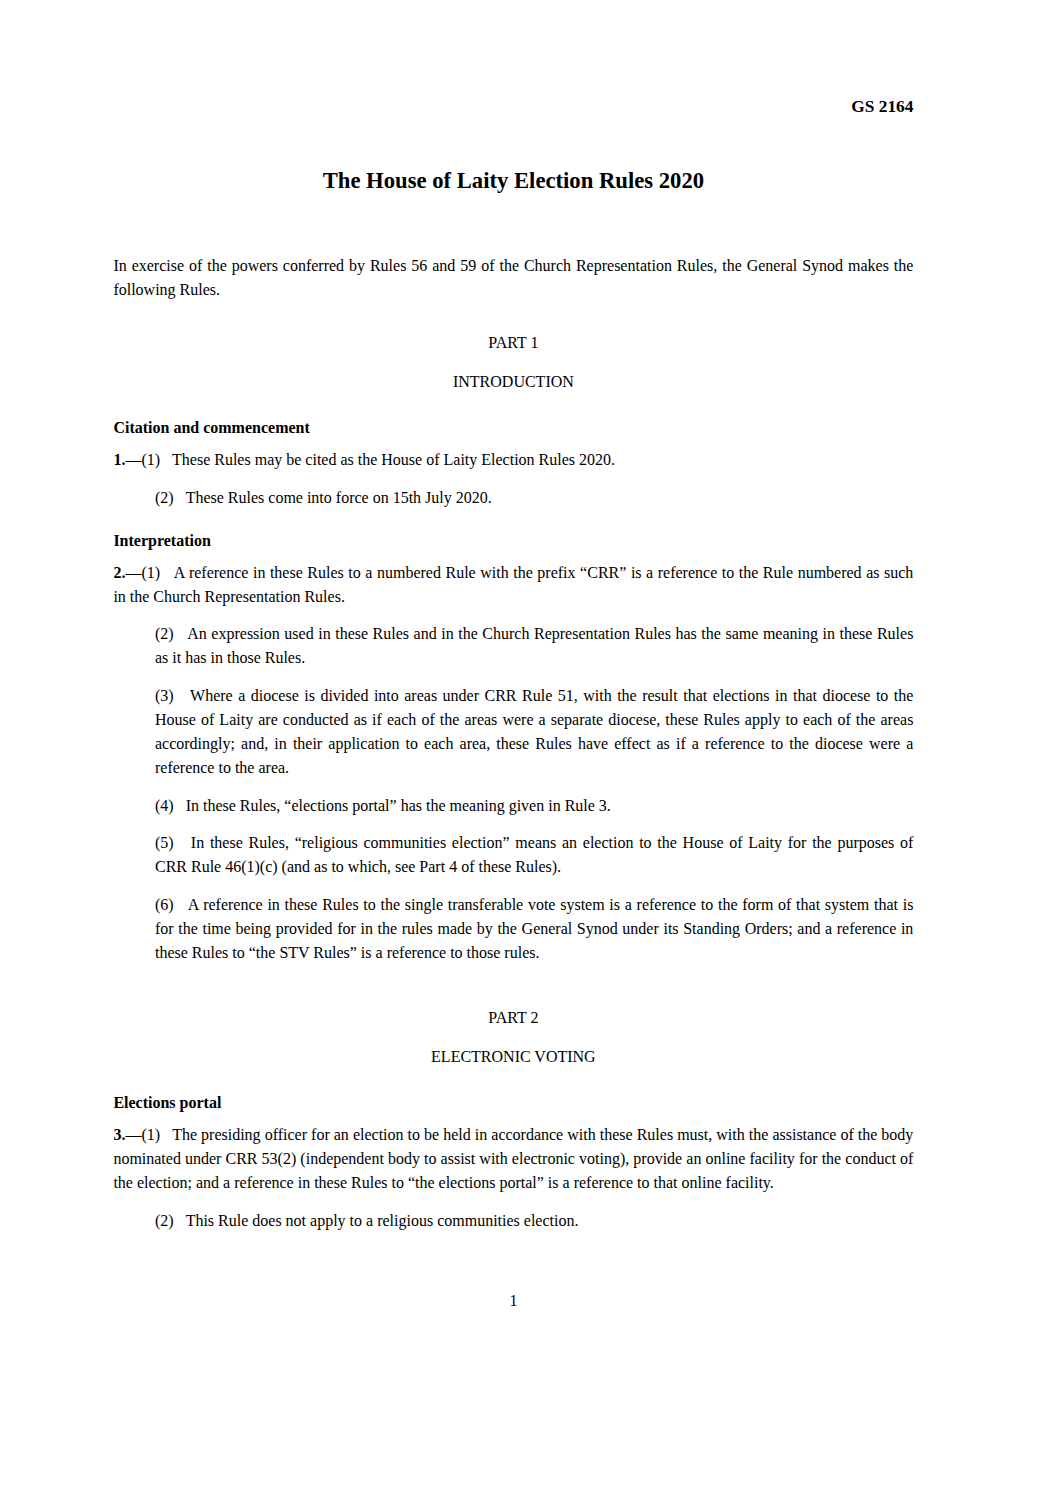GS 2164
The House of Laity Election Rules 2020
In exercise of the powers conferred by Rules 56 and 59 of the Church Representation Rules, the General Synod makes the following Rules.
PART 1
INTRODUCTION
Citation and commencement
1.—(1) These Rules may be cited as the House of Laity Election Rules 2020.
(2) These Rules come into force on 15th July 2020.
Interpretation
2.—(1) A reference in these Rules to a numbered Rule with the prefix “CRR” is a reference to the Rule numbered as such in the Church Representation Rules.
(2) An expression used in these Rules and in the Church Representation Rules has the same meaning in these Rules as it has in those Rules.
(3) Where a diocese is divided into areas under CRR Rule 51, with the result that elections in that diocese to the House of Laity are conducted as if each of the areas were a separate diocese, these Rules apply to each of the areas accordingly; and, in their application to each area, these Rules have effect as if a reference to the diocese were a reference to the area.
(4) In these Rules, “elections portal” has the meaning given in Rule 3.
(5) In these Rules, “religious communities election” means an election to the House of Laity for the purposes of CRR Rule 46(1)(c) (and as to which, see Part 4 of these Rules).
(6) A reference in these Rules to the single transferable vote system is a reference to the form of that system that is for the time being provided for in the rules made by the General Synod under its Standing Orders; and a reference in these Rules to “the STV Rules” is a reference to those rules.
PART 2
ELECTRONIC VOTING
Elections portal
3.—(1) The presiding officer for an election to be held in accordance with these Rules must, with the assistance of the body nominated under CRR 53(2) (independent body to assist with electronic voting), provide an online facility for the conduct of the election; and a reference in these Rules to “the elections portal” is a reference to that online facility.
(2) This Rule does not apply to a religious communities election.
1